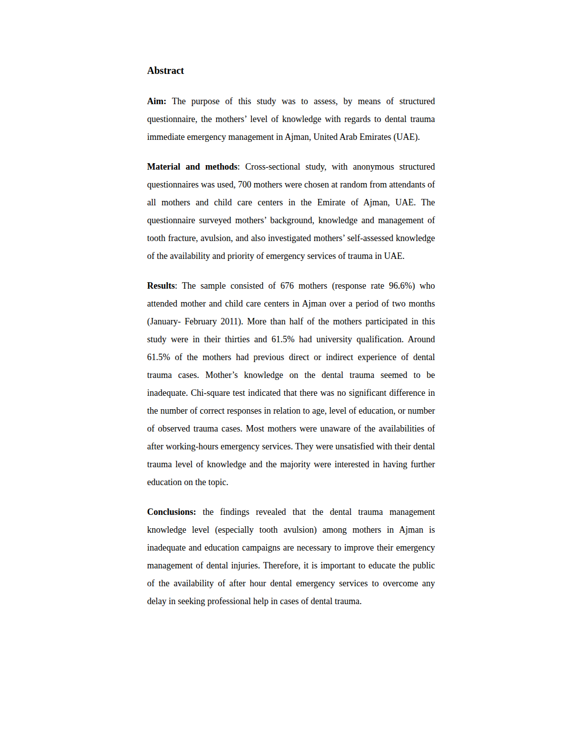Abstract
Aim: The purpose of this study was to assess, by means of structured questionnaire, the mothers’ level of knowledge with regards to dental trauma immediate emergency management in Ajman, United Arab Emirates (UAE).
Material and methods: Cross-sectional study, with anonymous structured questionnaires was used, 700 mothers were chosen at random from attendants of all mothers and child care centers in the Emirate of Ajman, UAE. The questionnaire surveyed mothers’ background, knowledge and management of tooth fracture, avulsion, and also investigated mothers’ self-assessed knowledge of the availability and priority of emergency services of trauma in UAE.
Results: The sample consisted of 676 mothers (response rate 96.6%) who attended mother and child care centers in Ajman over a period of two months (January- February 2011). More than half of the mothers participated in this study were in their thirties and 61.5% had university qualification. Around 61.5% of the mothers had previous direct or indirect experience of dental trauma cases. Mother’s knowledge on the dental trauma seemed to be inadequate. Chi-square test indicated that there was no significant difference in the number of correct responses in relation to age, level of education, or number of observed trauma cases. Most mothers were unaware of the availabilities of after working-hours emergency services. They were unsatisfied with their dental trauma level of knowledge and the majority were interested in having further education on the topic.
Conclusions: the findings revealed that the dental trauma management knowledge level (especially tooth avulsion) among mothers in Ajman is inadequate and education campaigns are necessary to improve their emergency management of dental injuries. Therefore, it is important to educate the public of the availability of after hour dental emergency services to overcome any delay in seeking professional help in cases of dental trauma.